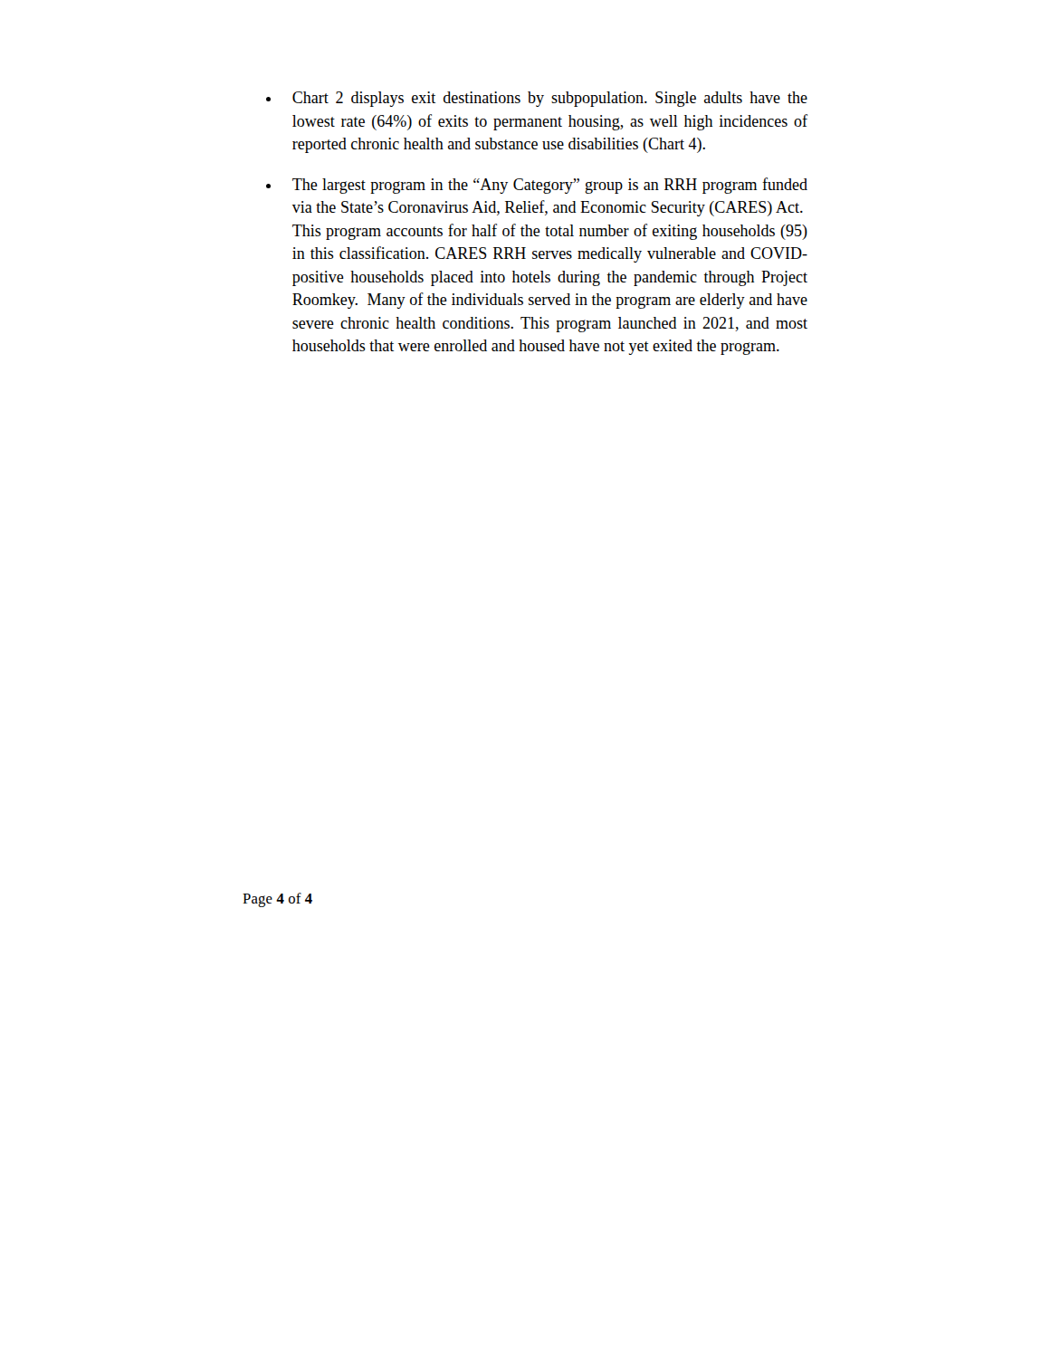Chart 2 displays exit destinations by subpopulation. Single adults have the lowest rate (64%) of exits to permanent housing, as well high incidences of reported chronic health and substance use disabilities (Chart 4).
The largest program in the “Any Category” group is an RRH program funded via the State’s Coronavirus Aid, Relief, and Economic Security (CARES) Act. This program accounts for half of the total number of exiting households (95) in this classification. CARES RRH serves medically vulnerable and COVID-positive households placed into hotels during the pandemic through Project Roomkey. Many of the individuals served in the program are elderly and have severe chronic health conditions. This program launched in 2021, and most households that were enrolled and housed have not yet exited the program.
Page 4 of 4